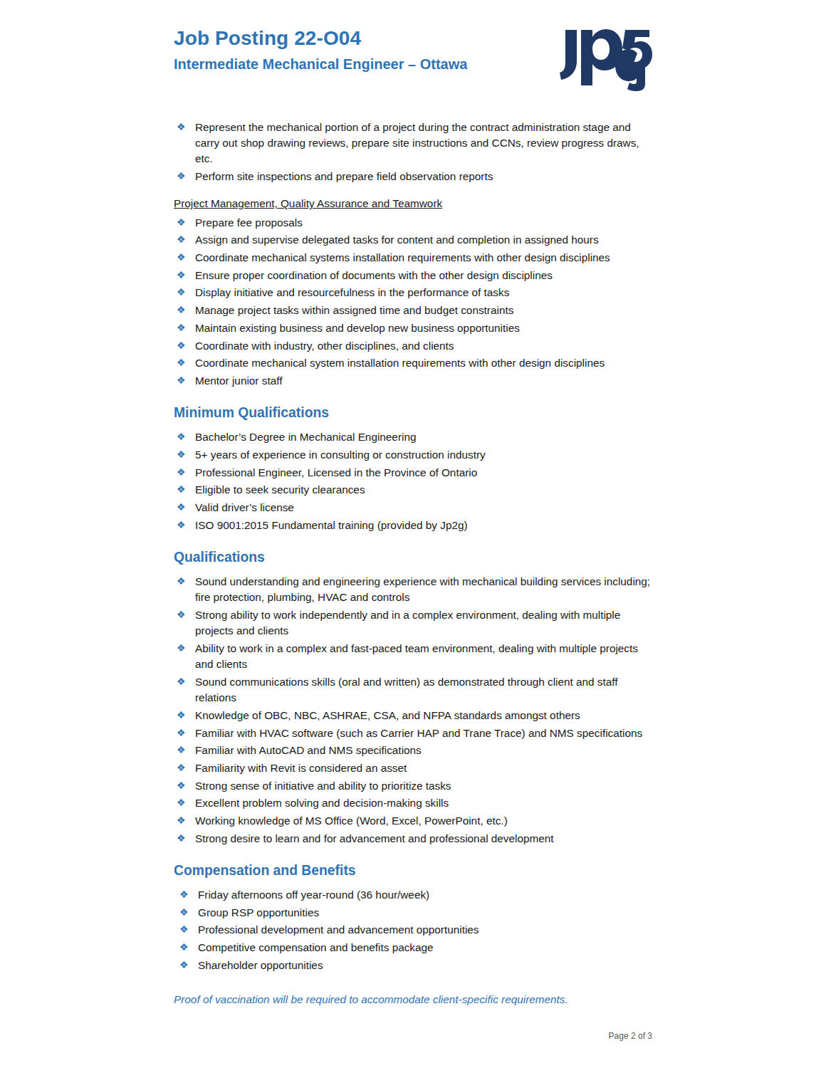Job Posting 22-O04
Intermediate Mechanical Engineer – Ottawa
Represent the mechanical portion of a project during the contract administration stage and carry out shop drawing reviews, prepare site instructions and CCNs, review progress draws, etc.
Perform site inspections and prepare field observation reports
Project Management, Quality Assurance and Teamwork
Prepare fee proposals
Assign and supervise delegated tasks for content and completion in assigned hours
Coordinate mechanical systems installation requirements with other design disciplines
Ensure proper coordination of documents with the other design disciplines
Display initiative and resourcefulness in the performance of tasks
Manage project tasks within assigned time and budget constraints
Maintain existing business and develop new business opportunities
Coordinate with industry, other disciplines, and clients
Coordinate mechanical system installation requirements with other design disciplines
Mentor junior staff
Minimum Qualifications
Bachelor’s Degree in Mechanical Engineering
5+ years of experience in consulting or construction industry
Professional Engineer, Licensed in the Province of Ontario
Eligible to seek security clearances
Valid driver’s license
ISO 9001:2015 Fundamental training (provided by Jp2g)
Qualifications
Sound understanding and engineering experience with mechanical building services including; fire protection, plumbing, HVAC and controls
Strong ability to work independently and in a complex environment, dealing with multiple projects and clients
Ability to work in a complex and fast-paced team environment, dealing with multiple projects and clients
Sound communications skills (oral and written) as demonstrated through client and staff relations
Knowledge of OBC, NBC, ASHRAE, CSA, and NFPA standards amongst others
Familiar with HVAC software (such as Carrier HAP and Trane Trace) and NMS specifications
Familiar with AutoCAD and NMS specifications
Familiarity with Revit is considered an asset
Strong sense of initiative and ability to prioritize tasks
Excellent problem solving and decision-making skills
Working knowledge of MS Office (Word, Excel, PowerPoint, etc.)
Strong desire to learn and for advancement and professional development
Compensation and Benefits
Friday afternoons off year-round (36 hour/week)
Group RSP opportunities
Professional development and advancement opportunities
Competitive compensation and benefits package
Shareholder opportunities
Proof of vaccination will be required to accommodate client-specific requirements.
Page 2 of 3